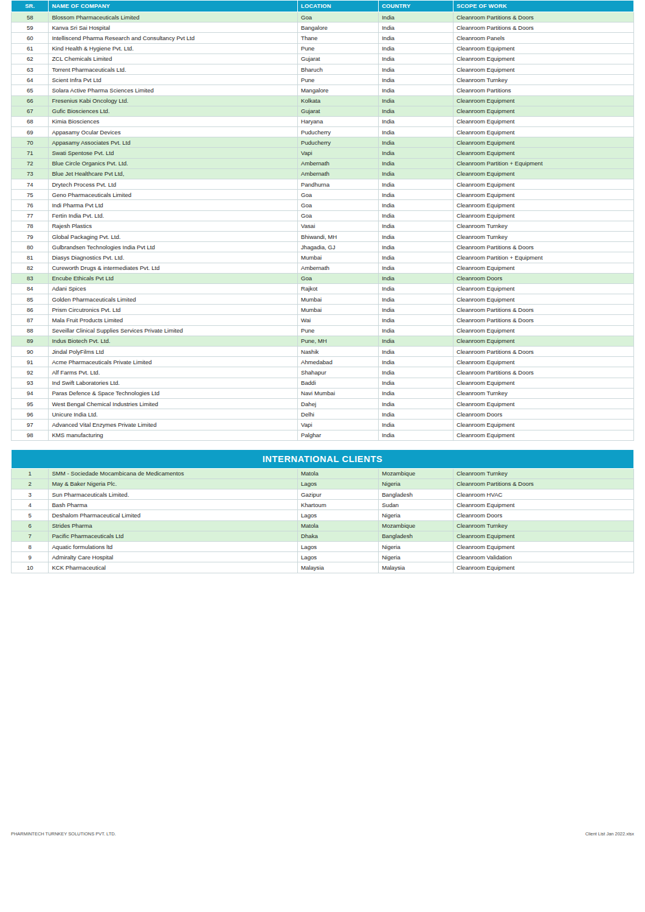| SR. | NAME OF COMPANY | LOCATION | COUNTRY | SCOPE OF WORK |
| --- | --- | --- | --- | --- |
| 58 | Blossom Pharmaceuticals Limited | Goa | India | Cleanroom Partitions & Doors |
| 59 | Kanva Sri Sai Hospital | Bangalore | India | Cleanroom Partitions & Doors |
| 60 | Intelliscend Pharma Research and Consultancy Pvt Ltd | Thane | India | Cleanroom Panels |
| 61 | Kind Health & Hygiene Pvt. Ltd. | Pune | India | Cleanroom Equipment |
| 62 | ZCL Chemicals Limited | Gujarat | India | Cleanroom Equipment |
| 63 | Torrent Pharmaceuticals Ltd. | Bharuch | India | Cleanroom Equipment |
| 64 | Scient Infra Pvt Ltd | Pune | India | Cleanroom Turnkey |
| 65 | Solara Active Pharma Sciences Limited | Mangalore | India | Cleanroom Partitions |
| 66 | Fresenius Kabi Oncology Ltd. | Kolkata | India | Cleanroom Equipment |
| 67 | Gufic Biosciences Ltd. | Gujarat | India | Cleanroom Equipment |
| 68 | Kimia Biosciences | Haryana | India | Cleanroom Equipment |
| 69 | Appasamy Ocular Devices | Puducherry | India | Cleanroom Equipment |
| 70 | Appasamy Associates Pvt. Ltd | Puducherry | India | Cleanroom Equipment |
| 71 | Swati Spentose Pvt. Ltd | Vapi | India | Cleanroom Equipment |
| 72 | Blue Circle Organics Pvt. Ltd. | Ambernath | India | Cleanroom Partition + Equipment |
| 73 | Blue Jet Healthcare Pvt Ltd, | Ambernath | India | Cleanroom Equipment |
| 74 | Drytech Process Pvt. Ltd | Pandhurna | India | Cleanroom Equipment |
| 75 | Geno Pharmaceuticals Limited | Goa | India | Cleanroom Equipment |
| 76 | Indi Pharma Pvt Ltd | Goa | India | Cleanroom Equipment |
| 77 | Fertin India Pvt. Ltd. | Goa | India | Cleanroom Equipment |
| 78 | Rajesh Plastics | Vasai | India | Cleanroom Turnkey |
| 79 | Global Packaging Pvt. Ltd. | Bhiwandi, MH | India | Cleanroom Turnkey |
| 80 | Gulbrandsen Technologies India Pvt Ltd | Jhagadia, GJ | India | Cleanroom Partitions & Doors |
| 81 | Diasys Diagnostics Pvt. Ltd. | Mumbai | India | Cleanroom Partition + Equipment |
| 82 | Cureworth Drugs & intermediates Pvt. Ltd | Ambernath | India | Cleanroom Equipment |
| 83 | Encube Ethicals Pvt Ltd | Goa | India | Cleanroom Doors |
| 84 | Adani Spices | Rajkot | India | Cleanroom Equipment |
| 85 | Golden Pharmaceuticals Limited | Mumbai | India | Cleanroom Equipment |
| 86 | Prism Circutronics Pvt. Ltd | Mumbai | India | Cleanroom Partitions & Doors |
| 87 | Mala Fruit Products Limited | Wai | India | Cleanroom Partitions & Doors |
| 88 | Seveillar Clinical Supplies Services Private Limited | Pune | India | Cleanroom Equipment |
| 89 | Indus Biotech Pvt. Ltd. | Pune, MH | India | Cleanroom Equipment |
| 90 | Jindal PolyFilms Ltd | Nashik | India | Cleanroom Partitions & Doors |
| 91 | Acme Pharmaceuticals Private Limited | Ahmedabad | India | Cleanroom Equipment |
| 92 | Alf Farms Pvt. Ltd. | Shahapur | India | Cleanroom Partitions & Doors |
| 93 | Ind Swift Laboratories Ltd. | Baddi | India | Cleanroom Equipment |
| 94 | Paras Defence & Space Technologies Ltd | Navi Mumbai | India | Cleanroom Turnkey |
| 95 | West Bengal Chemical Industries Limited | Dahej | India | Cleanroom Equipment |
| 96 | Unicure India Ltd. | Delhi | India | Cleanroom Doors |
| 97 | Advanced Vital Enzymes Private Limited | Vapi | India | Cleanroom Equipment |
| 98 | KMS manufacturing | Palghar | India | Cleanroom Equipment |
| INTERNATIONAL CLIENTS |
| 1 | SMM - Sociedade Mocambicana de Medicamentos | Matola | Mozambique | Cleanroom Turnkey |
| 2 | May & Baker Nigeria Plc. | Lagos | Nigeria | Cleanroom Partitions & Doors |
| 3 | Sun Pharmaceuticals Limited. | Gazipur | Bangladesh | Cleanroom HVAC |
| 4 | Bash Pharma | Khartoum | Sudan | Cleanroom Equipment |
| 5 | Deshalom Pharmaceutical Limited | Lagos | Nigeria | Cleanroom Doors |
| 6 | Strides Pharma | Matola | Mozambique | Cleanroom Turnkey |
| 7 | Pacific Pharmaceuticals Ltd | Dhaka | Bangladesh | Cleanroom Equipment |
| 8 | Aquatic formulations ltd | Lagos | Nigeria | Cleanroom Equipment |
| 9 | Admiralty Care Hospital | Lagos | Nigeria | Cleanroom Validation |
| 10 | KCK Pharmaceutical | Malaysia | Malaysia | Cleanroom Equipment |
PHARMINTECH TURNKEY SOLUTIONS PVT. LTD.
Client List Jan 2022.xlsx